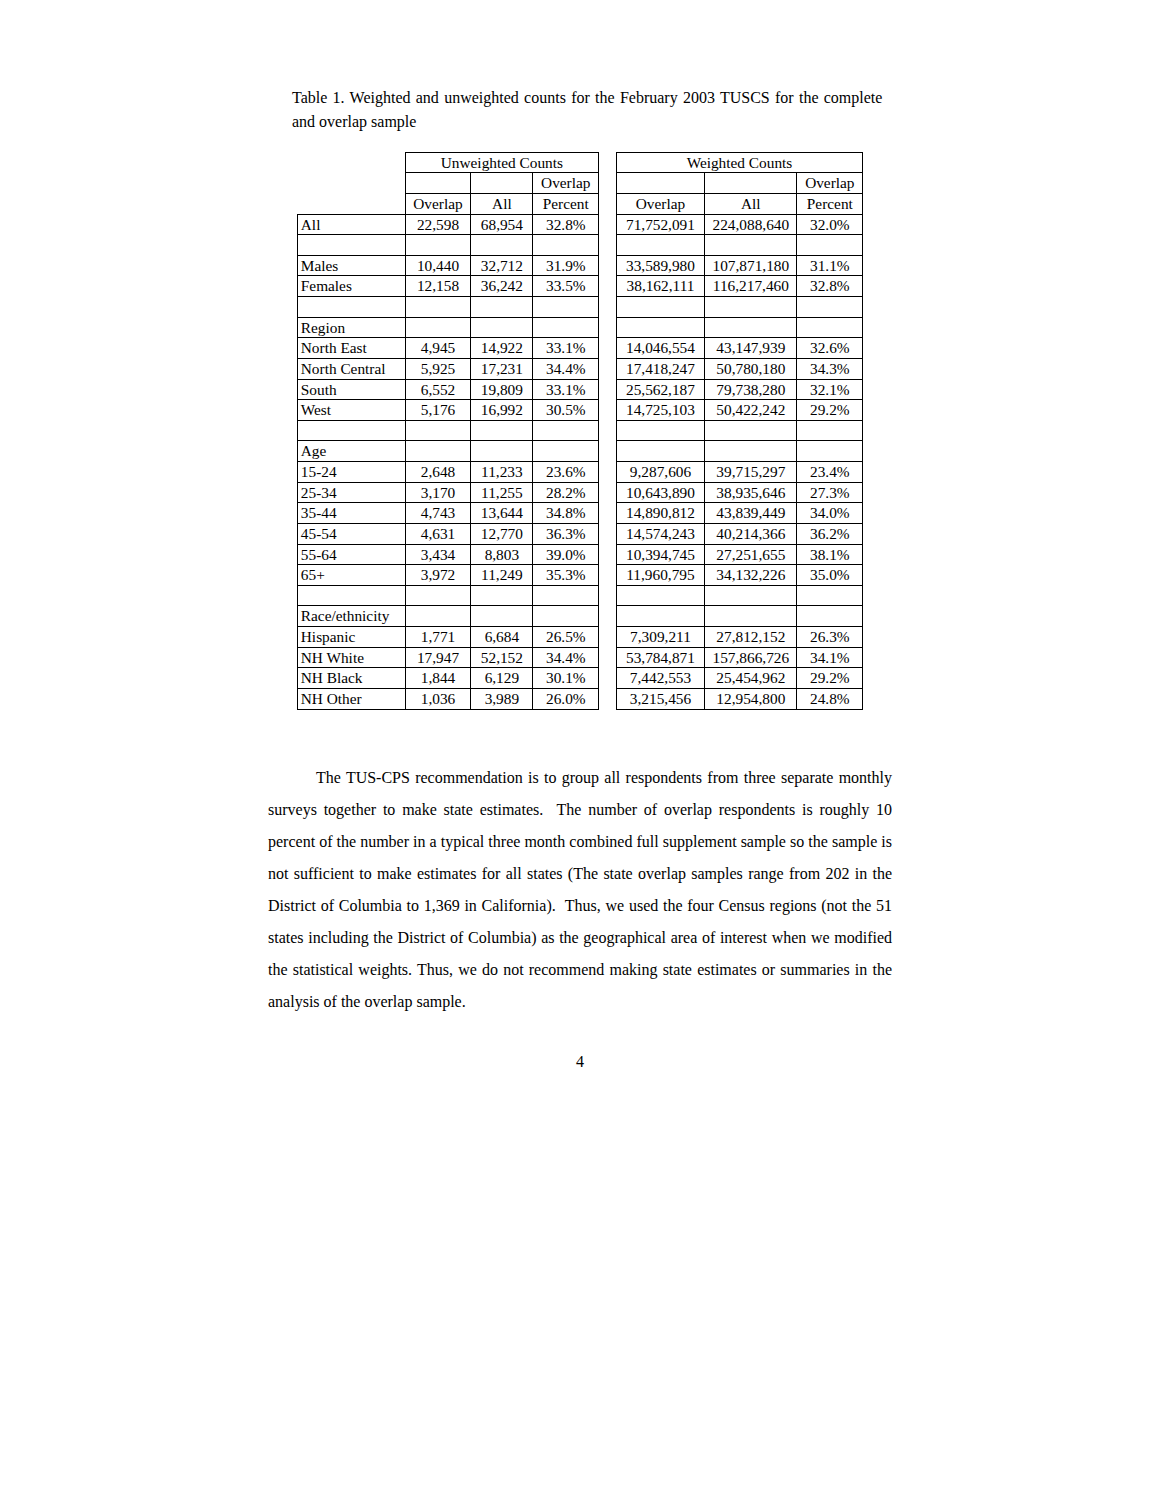Table 1. Weighted and unweighted counts for the February 2003 TUSCS for the complete and overlap sample
| | Unweighted Counts | | Weighted Counts |
| --- | --- | --- | --- |
| | | | Overlap | | | | Overlap |
| | Overlap | All | Percent | | Overlap | All | Percent |
| All | 22,598 | 68,954 | 32.8% | | 71,752,091 | 224,088,640 | 32.0% |
| Males | 10,440 | 32,712 | 31.9% | | 33,589,980 | 107,871,180 | 31.1% |
| Females | 12,158 | 36,242 | 33.5% | | 38,162,111 | 116,217,460 | 32.8% |
| Region | | | | | | | |
| North East | 4,945 | 14,922 | 33.1% | | 14,046,554 | 43,147,939 | 32.6% |
| North Central | 5,925 | 17,231 | 34.4% | | 17,418,247 | 50,780,180 | 34.3% |
| South | 6,552 | 19,809 | 33.1% | | 25,562,187 | 79,738,280 | 32.1% |
| West | 5,176 | 16,992 | 30.5% | | 14,725,103 | 50,422,242 | 29.2% |
| Age | | | | | | | |
| 15-24 | 2,648 | 11,233 | 23.6% | | 9,287,606 | 39,715,297 | 23.4% |
| 25-34 | 3,170 | 11,255 | 28.2% | | 10,643,890 | 38,935,646 | 27.3% |
| 35-44 | 4,743 | 13,644 | 34.8% | | 14,890,812 | 43,839,449 | 34.0% |
| 45-54 | 4,631 | 12,770 | 36.3% | | 14,574,243 | 40,214,366 | 36.2% |
| 55-64 | 3,434 | 8,803 | 39.0% | | 10,394,745 | 27,251,655 | 38.1% |
| 65+ | 3,972 | 11,249 | 35.3% | | 11,960,795 | 34,132,226 | 35.0% |
| Race/ethnicity | | | | | | | |
| Hispanic | 1,771 | 6,684 | 26.5% | | 7,309,211 | 27,812,152 | 26.3% |
| NH White | 17,947 | 52,152 | 34.4% | | 53,784,871 | 157,866,726 | 34.1% |
| NH Black | 1,844 | 6,129 | 30.1% | | 7,442,553 | 25,454,962 | 29.2% |
| NH Other | 1,036 | 3,989 | 26.0% | | 3,215,456 | 12,954,800 | 24.8% |
The TUS-CPS recommendation is to group all respondents from three separate monthly surveys together to make state estimates. The number of overlap respondents is roughly 10 percent of the number in a typical three month combined full supplement sample so the sample is not sufficient to make estimates for all states (The state overlap samples range from 202 in the District of Columbia to 1,369 in California). Thus, we used the four Census regions (not the 51 states including the District of Columbia) as the geographical area of interest when we modified the statistical weights. Thus, we do not recommend making state estimates or summaries in the analysis of the overlap sample.
4